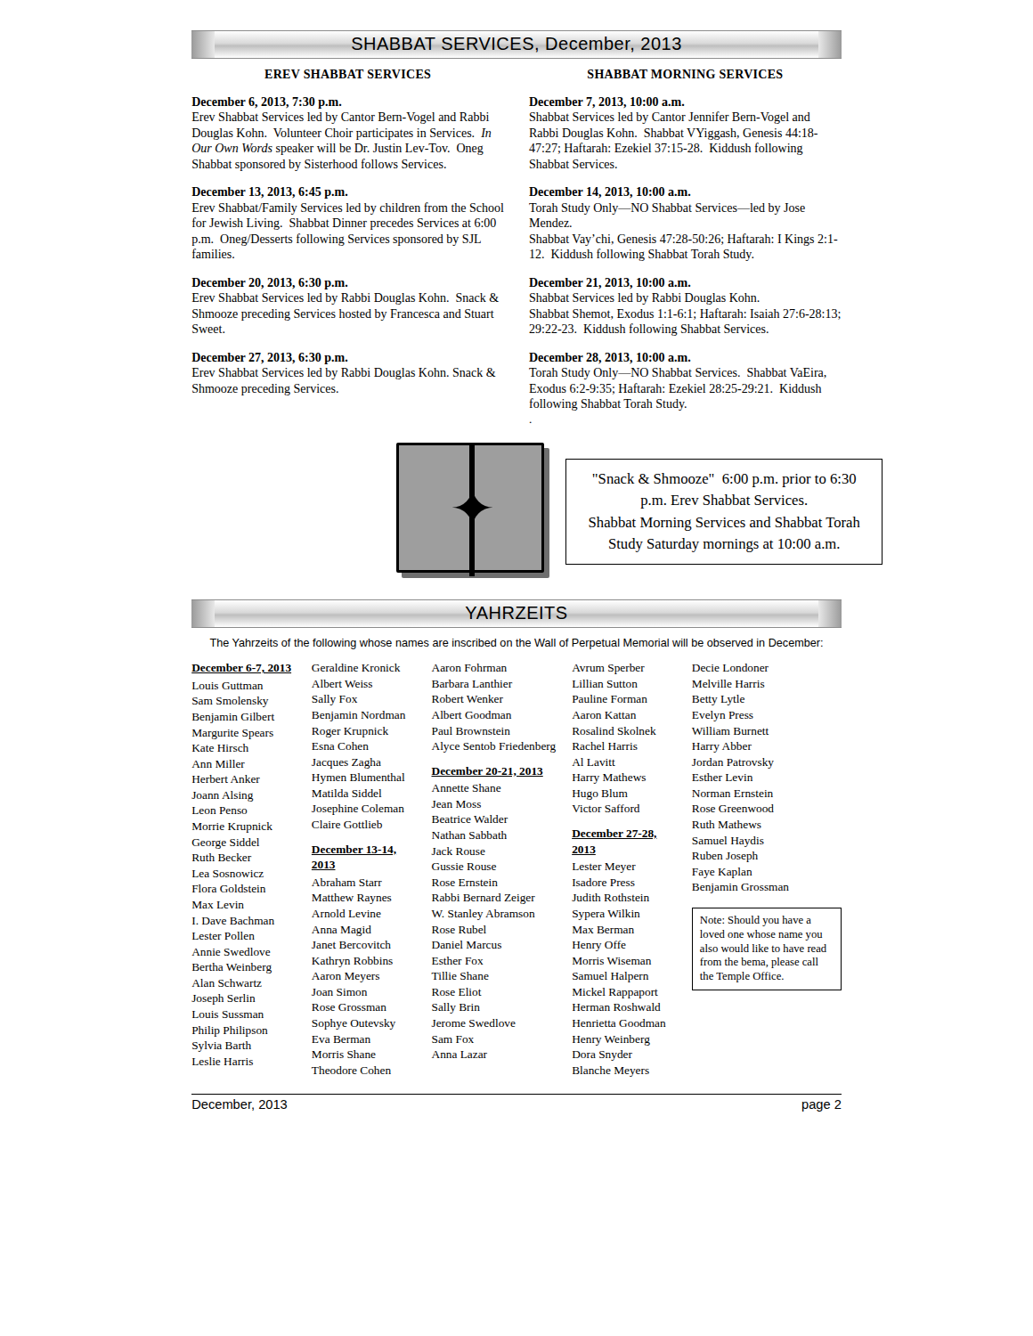SHABBAT SERVICES, December, 2013
EREV SHABBAT SERVICES
December 6, 2013, 7:30 p.m.
Erev Shabbat Services led by Cantor Bern-Vogel and Rabbi Douglas Kohn. Volunteer Choir participates in Services. In Our Own Words speaker will be Dr. Justin Lev-Tov. Oneg Shabbat sponsored by Sisterhood follows Services.
December 13, 2013, 6:45 p.m.
Erev Shabbat/Family Services led by children from the School for Jewish Living. Shabbat Dinner precedes Services at 6:00 p.m. Oneg/Desserts following Services sponsored by SJL families.
December 20, 2013, 6:30 p.m.
Erev Shabbat Services led by Rabbi Douglas Kohn. Snack & Shmooze preceding Services hosted by Francesca and Stuart Sweet.
December 27, 2013, 6:30 p.m.
Erev Shabbat Services led by Rabbi Douglas Kohn. Snack & Shmooze preceding Services.
SHABBAT MORNING SERVICES
December 7, 2013, 10:00 a.m.
Shabbat Services led by Cantor Jennifer Bern-Vogel and Rabbi Douglas Kohn. Shabbat VYiggash, Genesis 44:18-47:27; Haftarah: Ezekiel 37:15-28. Kiddush following Shabbat Services.
December 14, 2013, 10:00 a.m.
Torah Study Only—NO Shabbat Services—led by Jose Mendez.
Shabbat Vay’chi, Genesis 47:28-50:26; Haftarah: I Kings 2:1-12. Kiddush following Shabbat Torah Study.
December 21, 2013, 10:00 a.m.
Shabbat Services led by Rabbi Douglas Kohn.
Shabbat Shemot, Exodus 1:1-6:1; Haftarah: Isaiah 27:6-28:13; 29:22-23. Kiddush following Shabbat Services.
December 28, 2013, 10:00 a.m.
Torah Study Only—NO Shabbat Services. Shabbat VaEira, Exodus 6:2-9:35; Haftarah: Ezekiel 28:25-29:21. Kiddush following Shabbat Torah Study.
.
✦
"Snack & Shmooze" 6:00 p.m. prior to 6:30 p.m. Erev Shabbat Services.
Shabbat Morning Services and Shabbat Torah Study Saturday mornings at 10:00 a.m.
YAHRZEITS
The Yahrzeits of the following whose names are inscribed on the Wall of Perpetual Memorial will be observed in December:
December 6-7, 2013
Louis Guttman
Sam Smolensky
Benjamin Gilbert
Margurite Spears
Kate Hirsch
Ann Miller
Herbert Anker
Joann Alsing
Leon Penso
Morrie Krupnick
George Siddel
Ruth Becker
Lea Sosnowicz
Flora Goldstein
Max Levin
I. Dave Bachman
Lester Pollen
Annie Swedlove
Bertha Weinberg
Alan Schwartz
Joseph Serlin
Louis Sussman
Philip Philipson
Sylvia Barth
Leslie Harris
Geraldine Kronick
Albert Weiss
Sally Fox
Benjamin Nordman
Roger Krupnick
Esna Cohen
Jacques Zagha
Hymen Blumenthal
Matilda Siddel
Josephine Coleman
Claire Gottlieb
December 13-14, 2013
Abraham Starr
Matthew Raynes
Arnold Levine
Anna Magid
Janet Bercovitch
Kathryn Robbins
Aaron Meyers
Joan Simon
Rose Grossman
Sophye Outevsky
Eva Berman
Morris Shane
Theodore Cohen
Aaron Fohrman
Barbara Lanthier
Robert Wenker
Albert Goodman
Paul Brownstein
Alyce Sentob Friedenberg
December 20-21, 2013
Annette Shane
Jean Moss
Beatrice Walder
Nathan Sabbath
Jack Rouse
Gussie Rouse
Rose Ernstein
Rabbi Bernard Zeiger
W. Stanley Abramson
Rose Rubel
Daniel Marcus
Esther Fox
Tillie Shane
Rose Eliot
Sally Brin
Jerome Swedlove
Sam Fox
Anna Lazar
Avrum Sperber
Lillian Sutton
Pauline Forman
Aaron Kattan
Rosalind Skolnek
Rachel Harris
Al Lavitt
Harry Mathews
Hugo Blum
Victor Safford
December 27-28, 2013
Lester Meyer
Isadore Press
Judith Rothstein
Sypera Wilkin
Max Berman
Henry Offe
Morris Wiseman
Samuel Halpern
Mickel Rappaport
Herman Roshwald
Henrietta Goodman
Henry Weinberg
Dora Snyder
Blanche Meyers
Decie Londoner
Melville Harris
Betty Lytle
Evelyn Press
William Burnett
Harry Abber
Jordan Patrovsky
Esther Levin
Norman Ernstein
Rose Greenwood
Ruth Mathews
Samuel Haydis
Ruben Joseph
Faye Kaplan
Benjamin Grossman
Note: Should you have a loved one whose name you also would like to have read from the bema, please call the Temple Office.
December, 2013
page 2